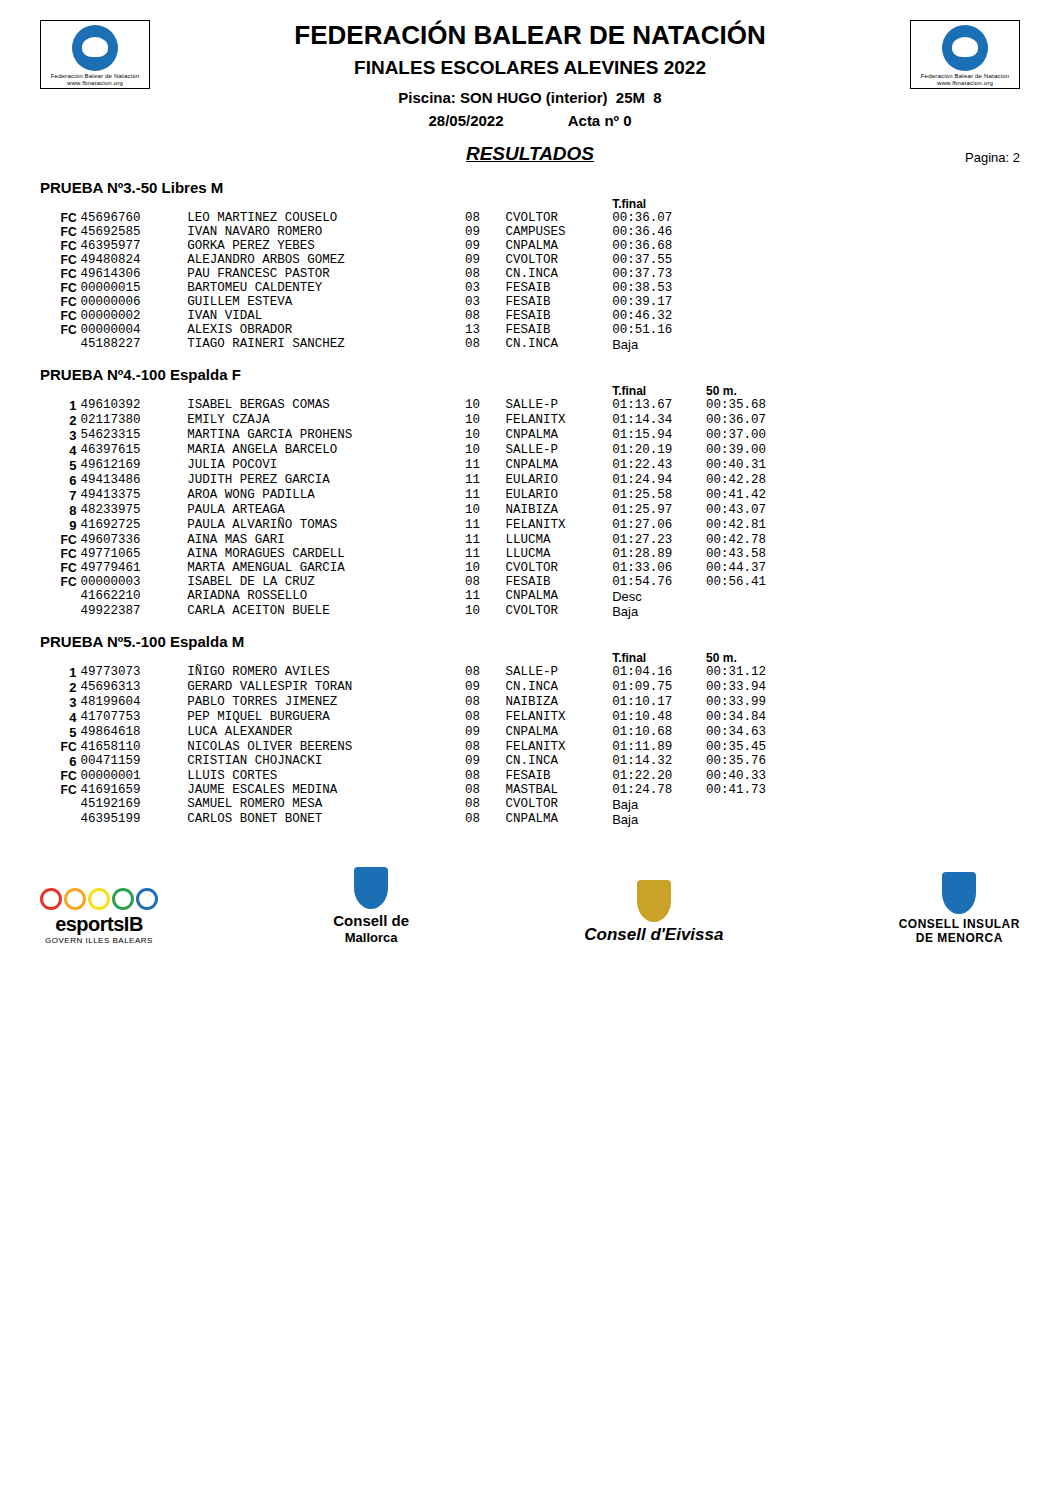Federación Balear de Natación
www.fbnatacion.org
Federación Balear de Natación
www.fbnatacion.org
FEDERACIÓN BALEAR DE NATACIÓN
FINALES ESCOLARES ALEVINES 2022
Piscina: SON HUGO (interior) 25M 8
28/05/2022 Acta nº 0
RESULTADOS Pagina: 2
PRUEBA Nº3.-50 Libres M
| | | | | | T.final | |
| FC | 45696760 | LEO MARTINEZ COUSELO | 08 | CVOLTOR | 00:36.07 | |
| FC | 45692585 | IVAN NAVARO ROMERO | 09 | CAMPUSES | 00:36.46 | |
| FC | 46395977 | GORKA PEREZ YEBES | 09 | CNPALMA | 00:36.68 | |
| FC | 49480824 | ALEJANDRO ARBOS GOMEZ | 09 | CVOLTOR | 00:37.55 | |
| FC | 49614306 | PAU FRANCESC PASTOR | 08 | CN.INCA | 00:37.73 | |
| FC | 00000015 | BARTOMEU CALDENTEY | 03 | FESAIB | 00:38.53 | |
| FC | 00000006 | GUILLEM ESTEVA | 03 | FESAIB | 00:39.17 | |
| FC | 00000002 | IVAN VIDAL | 08 | FESAIB | 00:46.32 | |
| FC | 00000004 | ALEXIS OBRADOR | 13 | FESAIB | 00:51.16 | |
| | 45188227 | TIAGO RAINERI SANCHEZ | 08 | CN.INCA | Baja | |
PRUEBA Nº4.-100 Espalda F
| | | | | | T.final | 50 m. |
| 1 | 49610392 | ISABEL BERGAS COMAS | 10 | SALLE-P | 01:13.67 | 00:35.68 |
| 2 | 02117380 | EMILY CZAJA | 10 | FELANITX | 01:14.34 | 00:36.07 |
| 3 | 54623315 | MARTINA GARCIA PROHENS | 10 | CNPALMA | 01:15.94 | 00:37.00 |
| 4 | 46397615 | MARIA ANGELA BARCELO | 10 | SALLE-P | 01:20.19 | 00:39.00 |
| 5 | 49612169 | JULIA POCOVI | 11 | CNPALMA | 01:22.43 | 00:40.31 |
| 6 | 49413486 | JUDITH PEREZ GARCIA | 11 | EULARIO | 01:24.94 | 00:42.28 |
| 7 | 49413375 | AROA WONG PADILLA | 11 | EULARIO | 01:25.58 | 00:41.42 |
| 8 | 48233975 | PAULA ARTEAGA | 10 | NAIBIZA | 01:25.97 | 00:43.07 |
| 9 | 41692725 | PAULA ALVARIÑO TOMAS | 11 | FELANITX | 01:27.06 | 00:42.81 |
| FC | 49607336 | AINA MAS GARI | 11 | LLUCMA | 01:27.23 | 00:42.78 |
| FC | 49771065 | AINA MORAGUES CARDELL | 11 | LLUCMA | 01:28.89 | 00:43.58 |
| FC | 49779461 | MARTA AMENGUAL GARCIA | 10 | CVOLTOR | 01:33.06 | 00:44.37 |
| FC | 00000003 | ISABEL DE LA CRUZ | 08 | FESAIB | 01:54.76 | 00:56.41 |
| | 41662210 | ARIADNA ROSSELLO | 11 | CNPALMA | Desc | |
| | 49922387 | CARLA ACEITON BUELE | 10 | CVOLTOR | Baja | |
PRUEBA Nº5.-100 Espalda M
| | | | | | T.final | 50 m. |
| 1 | 49773073 | IÑIGO ROMERO AVILES | 08 | SALLE-P | 01:04.16 | 00:31.12 |
| 2 | 45696313 | GERARD VALLESPIR TORAN | 09 | CN.INCA | 01:09.75 | 00:33.94 |
| 3 | 48199604 | PABLO TORRES JIMENEZ | 08 | NAIBIZA | 01:10.17 | 00:33.99 |
| 4 | 41707753 | PEP MIQUEL BURGUERA | 08 | FELANITX | 01:10.48 | 00:34.84 |
| 5 | 49864618 | LUCA ALEXANDER | 09 | CNPALMA | 01:10.68 | 00:34.63 |
| FC | 41658110 | NICOLAS OLIVER BEERENS | 08 | FELANITX | 01:11.89 | 00:35.45 |
| 6 | 00471159 | CRISTIAN CHOJNACKI | 09 | CN.INCA | 01:14.32 | 00:35.76 |
| FC | 00000001 | LLUIS CORTES | 08 | FESAIB | 01:22.20 | 00:40.33 |
| FC | 41691659 | JAUME ESCALES MEDINA | 08 | MASTBAL | 01:24.78 | 00:41.73 |
| | 45192169 | SAMUEL ROMERO MESA | 08 | CVOLTOR | Baja | |
| | 46395199 | CARLOS BONET BONET | 08 | CNPALMA | Baja | |
esportsIB
GOVERN ILLES BALEARS
Consell de
Mallorca
Consell d'Eivissa
CONSELL INSULAR
DE MENORCA